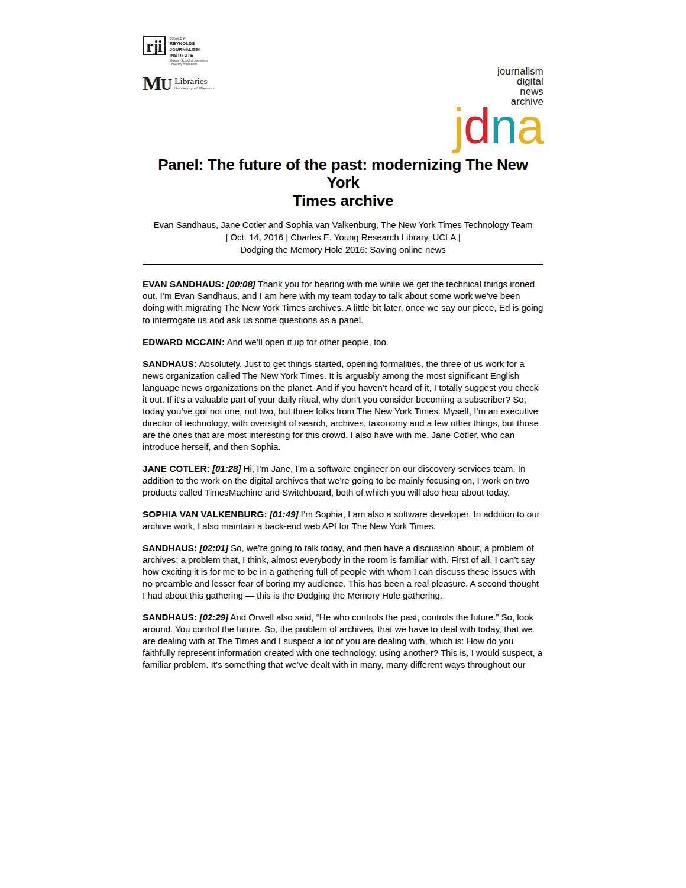rji
DONALD W.
REYNOLDS
JOURNALISM
INSTITUTE
Missouri School of Journalism
University of Missouri
MU
Libraries University of Missouri
journalism
digital
news
archive
jdna
Panel: The future of the past: modernizing The New York
Times archive
Evan Sandhaus, Jane Cotler and Sophia van Valkenburg, The New York Times Technology Team
| Oct. 14, 2016 | Charles E. Young Research Library, UCLA |
Dodging the Memory Hole 2016: Saving online news
EVAN SANDHAUS: [00:08] Thank you for bearing with me while we get the technical things ironed out. I’m Evan Sandhaus, and I am here with my team today to talk about some work we’ve been doing with migrating The New York Times archives. A little bit later, once we say our piece, Ed is going to interrogate us and ask us some questions as a panel.
EDWARD MCCAIN: And we’ll open it up for other people, too.
SANDHAUS: Absolutely. Just to get things started, opening formalities, the three of us work for a news organization called The New York Times. It is arguably among the most significant English language news organizations on the planet. And if you haven’t heard of it, I totally suggest you check it out. If it’s a valuable part of your daily ritual, why don’t you consider becoming a subscriber? So, today you’ve got not one, not two, but three folks from The New York Times. Myself, I’m an executive director of technology, with oversight of search, archives, taxonomy and a few other things, but those are the ones that are most interesting for this crowd. I also have with me, Jane Cotler, who can introduce herself, and then Sophia.
JANE COTLER: [01:28] Hi, I’m Jane, I’m a software engineer on our discovery services team. In addition to the work on the digital archives that we’re going to be mainly focusing on, I work on two products called TimesMachine and Switchboard, both of which you will also hear about today.
SOPHIA VAN VALKENBURG: [01:49] I’m Sophia, I am also a software developer. In addition to our archive work, I also maintain a back-end web API for The New York Times.
SANDHAUS: [02:01] So, we’re going to talk today, and then have a discussion about, a problem of archives; a problem that, I think, almost everybody in the room is familiar with. First of all, I can’t say how exciting it is for me to be in a gathering full of people with whom I can discuss these issues with no preamble and lesser fear of boring my audience. This has been a real pleasure. A second thought I had about this gathering — this is the Dodging the Memory Hole gathering.
SANDHAUS: [02:29] And Orwell also said, “He who controls the past, controls the future.” So, look around. You control the future. So, the problem of archives, that we have to deal with today, that we are dealing with at The Times and I suspect a lot of you are dealing with, which is: How do you faithfully represent information created with one technology, using another? This is, I would suspect, a familiar problem. It’s something that we’ve dealt with in many, many different ways throughout our